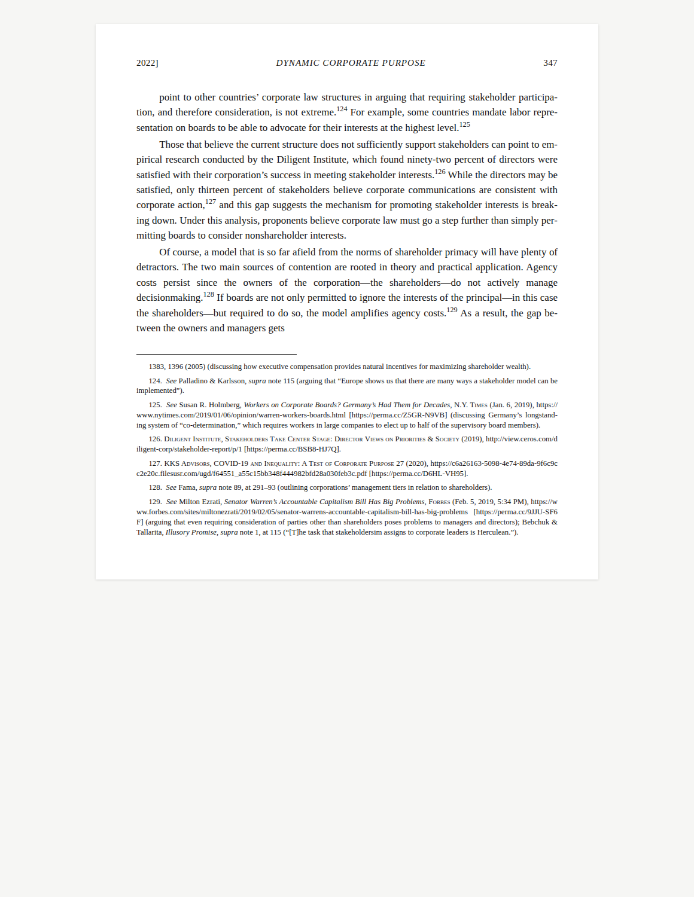2022] Dynamic Corporate Purpose 347
point to other countries’ corporate law structures in arguing that requiring stakeholder participation, and therefore consideration, is not extreme.124 For example, some countries mandate labor representation on boards to be able to advocate for their interests at the highest level.125
Those that believe the current structure does not sufficiently support stakeholders can point to empirical research conducted by the Diligent Institute, which found ninety-two percent of directors were satisfied with their corporation’s success in meeting stakeholder interests.126 While the directors may be satisfied, only thirteen percent of stakeholders believe corporate communications are consistent with corporate action,127 and this gap suggests the mechanism for promoting stakeholder interests is breaking down. Under this analysis, proponents believe corporate law must go a step further than simply permitting boards to consider nonshareholder interests.
Of course, a model that is so far afield from the norms of shareholder primacy will have plenty of detractors. The two main sources of contention are rooted in theory and practical application. Agency costs persist since the owners of the corporation—the shareholders—do not actively manage decisionmaking.128 If boards are not only permitted to ignore the interests of the principal—in this case the shareholders—but required to do so, the model amplifies agency costs.129 As a result, the gap between the owners and managers gets
1383, 1396 (2005) (discussing how executive compensation provides natural incentives for maximizing shareholder wealth).
124. See Palladino & Karlsson, supra note 115 (arguing that “Europe shows us that there are many ways a stakeholder model can be implemented”).
125. See Susan R. Holmberg, Workers on Corporate Boards? Germany’s Had Them for Decades, N.Y. Times (Jan. 6, 2019), https://www.nytimes.com/2019/01/06/opinion/warren-workers-boards.html [https://perma.cc/Z5GR-N9VB] (discussing Germany’s longstanding system of “co-determination,” which requires workers in large companies to elect up to half of the supervisory board members).
126. Diligent Institute, Stakeholders Take Center Stage: Director Views on Priorities & Society (2019), http://view.ceros.com/diligent-corp/stakeholder-report/p/1 [https://perma.cc/BSB8-HJ7Q].
127. KKS Advisors, COVID-19 and Inequality: A Test of Corporate Purpose 27 (2020), https://c6a26163-5098-4e74-89da-9f6c9cc2e20c.filesusr.com/ugd/f64551_a55c15bb348f444982bfd28a030feb3c.pdf [https://perma.cc/D6HL-VH95].
128. See Fama, supra note 89, at 291–93 (outlining corporations’ management tiers in relation to shareholders).
129. See Milton Ezrati, Senator Warren’s Accountable Capitalism Bill Has Big Problems, Forbes (Feb. 5, 2019, 5:34 PM), https://www.forbes.com/sites/miltonezrati/2019/02/05/senator-warrens-accountable-capitalism-bill-has-big-problems [https://perma.cc/9JJU-SF6F] (arguing that even requiring consideration of parties other than shareholders poses problems to managers and directors); Bebchuk & Tallarita, Illusory Promise, supra note 1, at 115 (“[T]he task that stakeholdersim assigns to corporate leaders is Herculean.”).